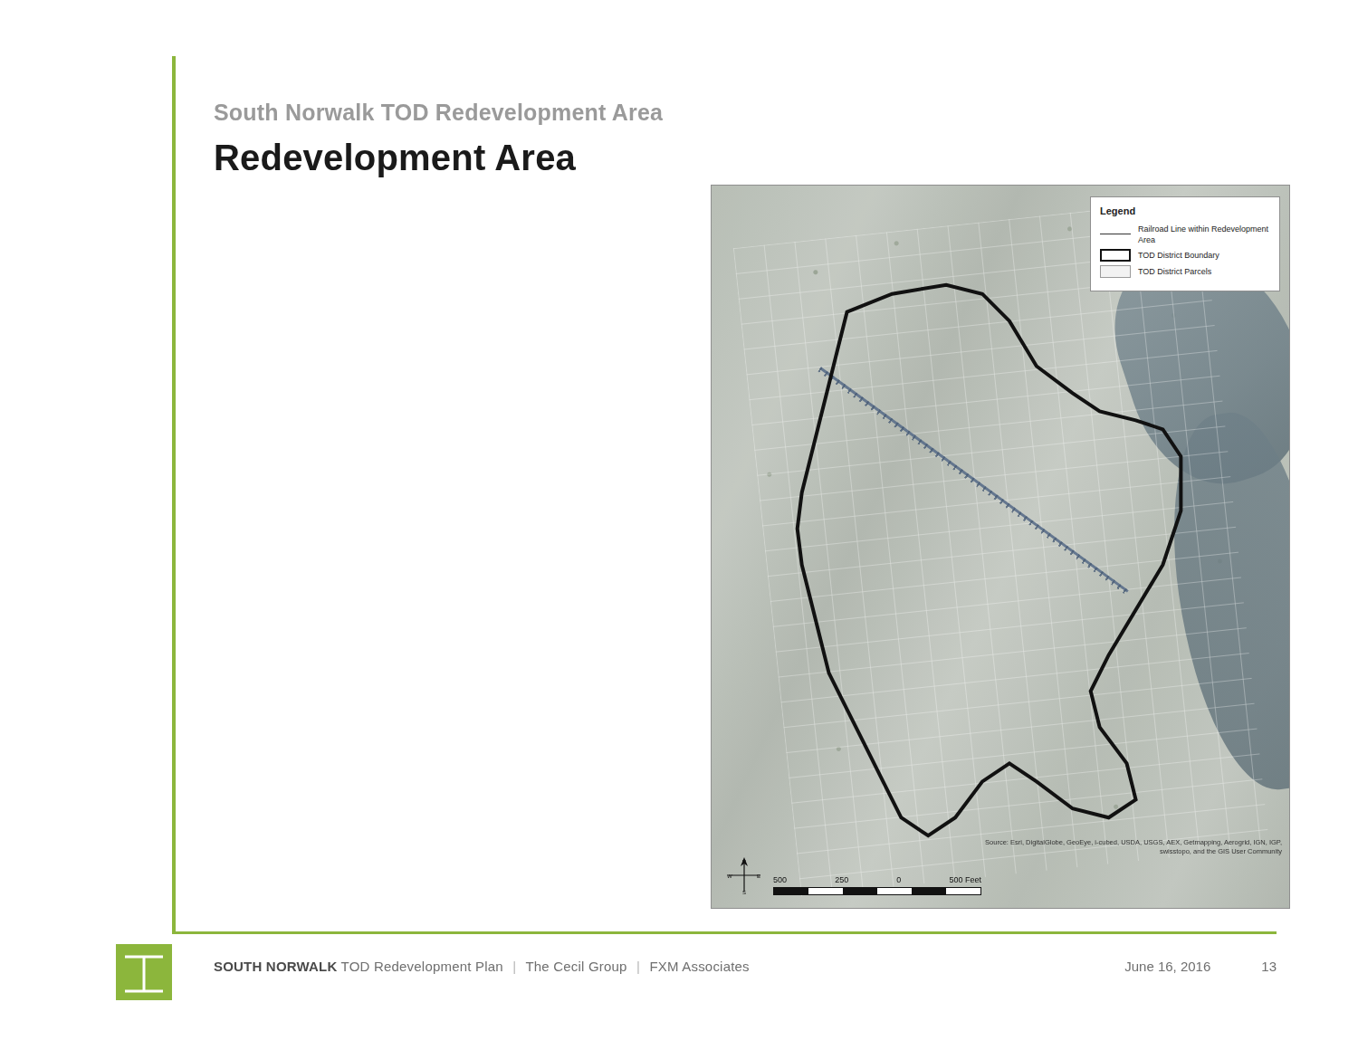South Norwalk TOD Redevelopment Area
Redevelopment Area
Legend
Railroad Line within Redevelopment Area
TOD District Boundary
TOD District Parcels
Source: Esri, DigitalGlobe, GeoEye, i-cubed, USDA, USGS, AEX, Getmapping, Aerogrid, IGN, IGP, swisstopo, and the GIS User Community
N W E S
5002500500 Feet
SOUTH NORWALK TOD Redevelopment Plan | The Cecil Group | FXM Associates
June 16, 2016 13